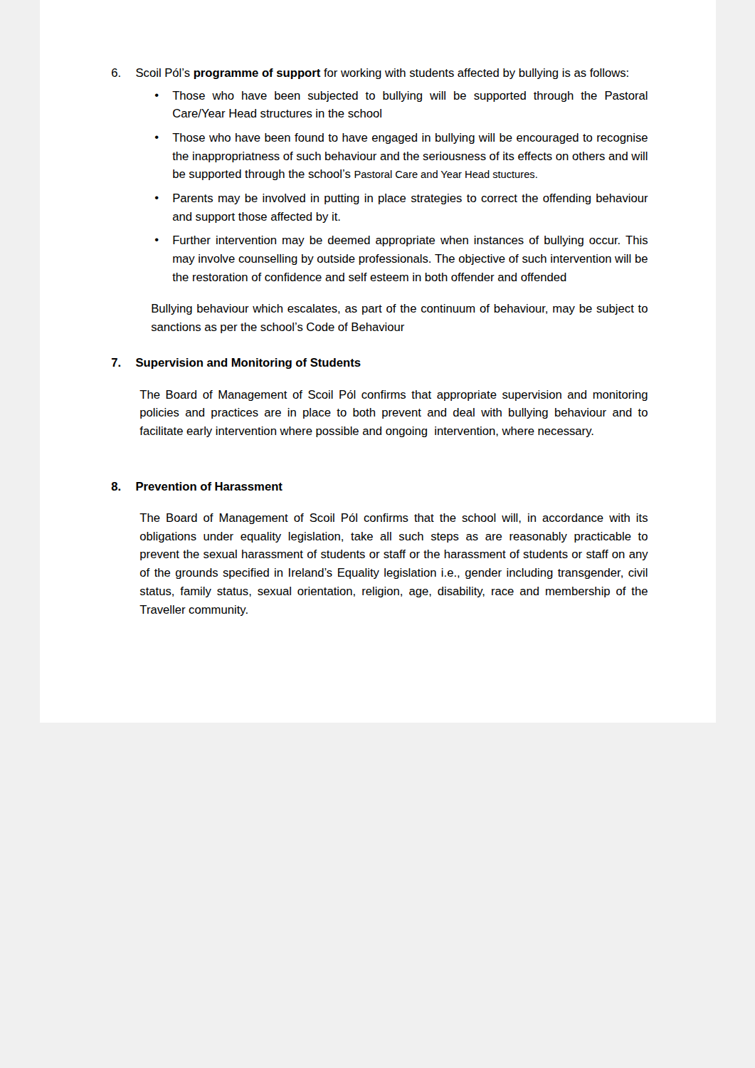Scoil Pól’s programme of support for working with students affected by bullying is as follows:
Those who have been subjected to bullying will be supported through the Pastoral Care/Year Head structures in the school
Those who have been found to have engaged in bullying will be encouraged to recognise the inappropriatness of such behaviour and the seriousness of its effects on others and will be supported through the school’s Pastoral Care and Year Head stuctures.
Parents may be involved in putting in place strategies to correct the offending behaviour and support those affected by it.
Further intervention may be deemed appropriate when instances of bullying occur. This may involve counselling by outside professionals. The objective of such intervention will be the restoration of confidence and self esteem in both offender and offended
Bullying behaviour which escalates, as part of the continuum of behaviour, may be subject to sanctions as per the school’s Code of Behaviour
Supervision and Monitoring of Students
The Board of Management of Scoil Pól confirms that appropriate supervision and monitoring policies and practices are in place to both prevent and deal with bullying behaviour and to facilitate early intervention where possible and ongoing intervention, where necessary.
Prevention of Harassment
The Board of Management of Scoil Pól confirms that the school will, in accordance with its obligations under equality legislation, take all such steps as are reasonably practicable to prevent the sexual harassment of students or staff or the harassment of students or staff on any of the grounds specified in Ireland’s Equality legislation i.e., gender including transgender, civil status, family status, sexual orientation, religion, age, disability, race and membership of the Traveller community.